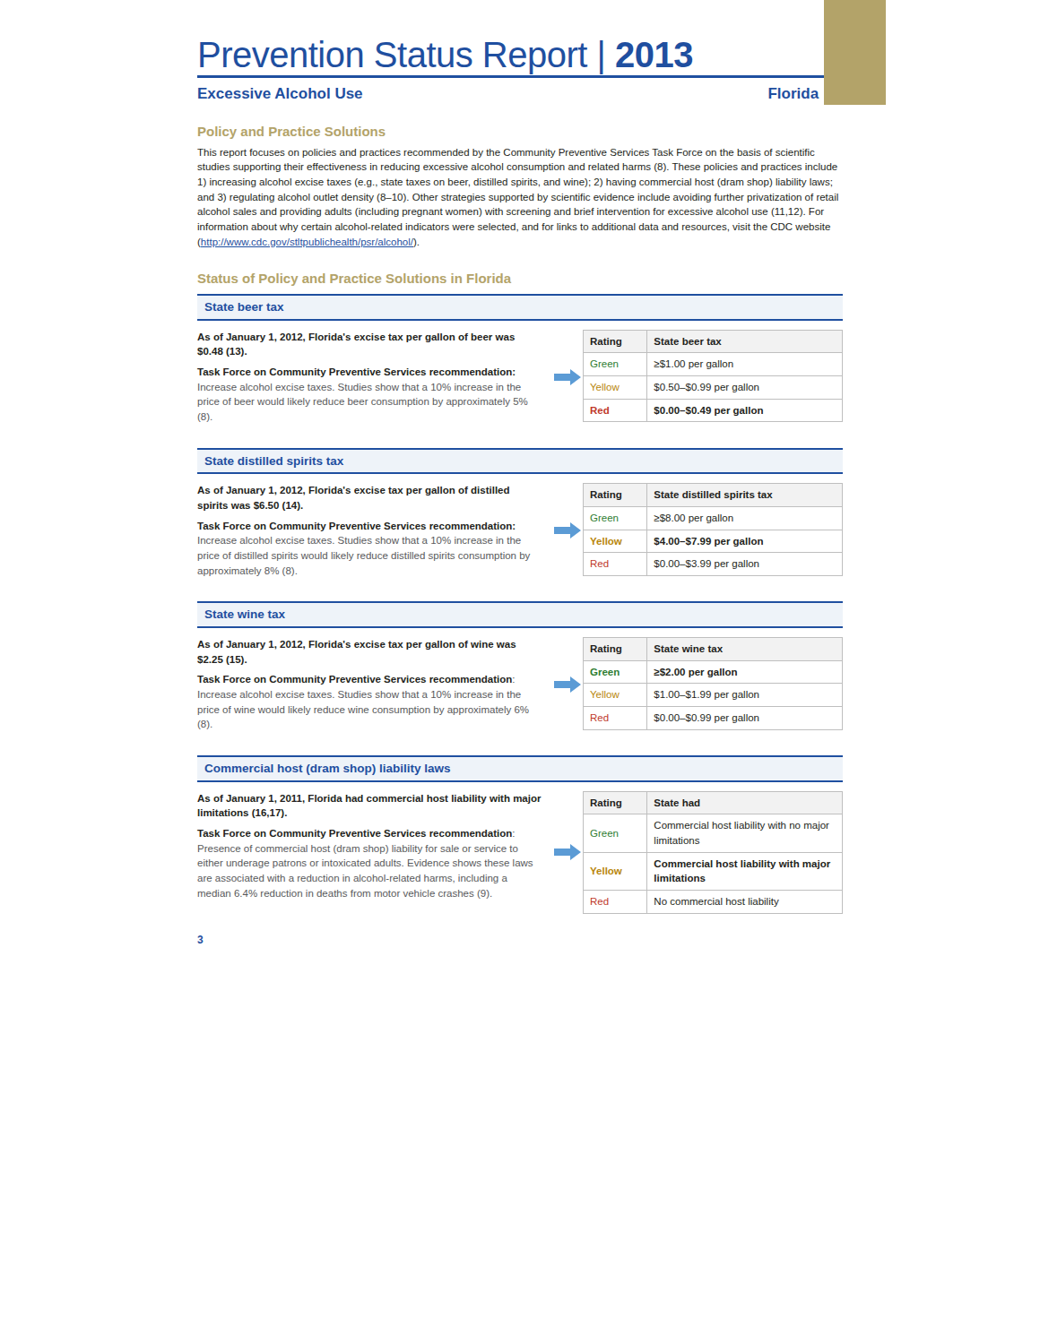Prevention Status Report | 2013
Excessive Alcohol Use
Florida
Policy and Practice Solutions
This report focuses on policies and practices recommended by the Community Preventive Services Task Force on the basis of scientific studies supporting their effectiveness in reducing excessive alcohol consumption and related harms (8). These policies and practices include 1) increasing alcohol excise taxes (e.g., state taxes on beer, distilled spirits, and wine); 2) having commercial host (dram shop) liability laws; and 3) regulating alcohol outlet density (8–10). Other strategies supported by scientific evidence include avoiding further privatization of retail alcohol sales and providing adults (including pregnant women) with screening and brief intervention for excessive alcohol use (11,12). For information about why certain alcohol-related indicators were selected, and for links to additional data and resources, visit the CDC website (http://www.cdc.gov/stltpublichealth/psr/alcohol/).
Status of Policy and Practice Solutions in Florida
State beer tax
As of January 1, 2012, Florida's excise tax per gallon of beer was $0.48 (13).
Task Force on Community Preventive Services recommendation: Increase alcohol excise taxes. Studies show that a 10% increase in the price of beer would likely reduce beer consumption by approximately 5% (8).
| Rating | State beer tax |
| --- | --- |
| Green | ≥$1.00 per gallon |
| Yellow | $0.50–$0.99 per gallon |
| Red | $0.00–$0.49 per gallon |
State distilled spirits tax
As of January 1, 2012, Florida's excise tax per gallon of distilled spirits was $6.50 (14).
Task Force on Community Preventive Services recommendation: Increase alcohol excise taxes. Studies show that a 10% increase in the price of distilled spirits would likely reduce distilled spirits consumption by approximately 8% (8).
| Rating | State distilled spirits tax |
| --- | --- |
| Green | ≥$8.00 per gallon |
| Yellow | $4.00–$7.99 per gallon |
| Red | $0.00–$3.99 per gallon |
State wine tax
As of January 1, 2012, Florida's excise tax per gallon of wine was $2.25 (15).
Task Force on Community Preventive Services recommendation: Increase alcohol excise taxes. Studies show that a 10% increase in the price of wine would likely reduce wine consumption by approximately 6% (8).
| Rating | State wine tax |
| --- | --- |
| Green | ≥$2.00 per gallon |
| Yellow | $1.00–$1.99 per gallon |
| Red | $0.00–$0.99 per gallon |
Commercial host (dram shop) liability laws
As of January 1, 2011, Florida had commercial host liability with major limitations (16,17).
Task Force on Community Preventive Services recommendation: Presence of commercial host (dram shop) liability for sale or service to either underage patrons or intoxicated adults. Evidence shows these laws are associated with a reduction in alcohol-related harms, including a median 6.4% reduction in deaths from motor vehicle crashes (9).
| Rating | State had |
| --- | --- |
| Green | Commercial host liability with no major limitations |
| Yellow | Commercial host liability with major limitations |
| Red | No commercial host liability |
3